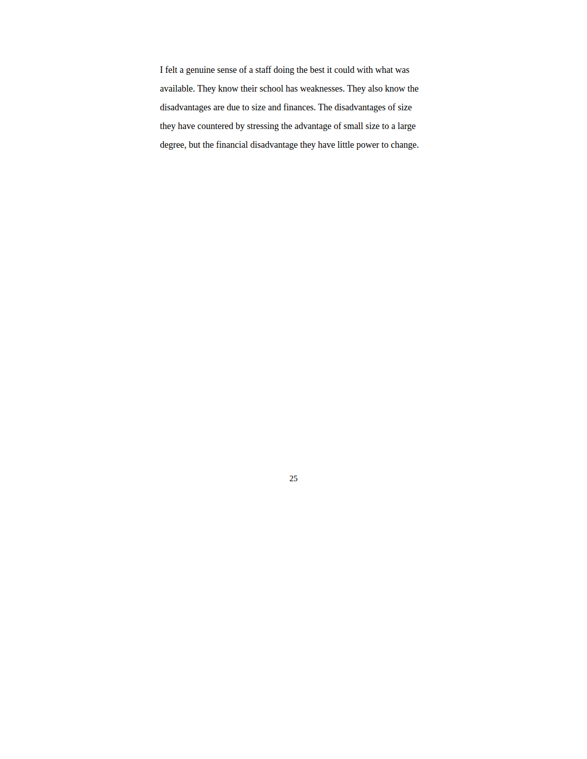I felt a genuine sense of a staff doing the best it could with what was available. They know their school has weaknesses. They also know the disadvantages are due to size and finances. The disadvantages of size they have countered by stressing the advantage of small size to a large degree, but the financial disadvantage they have little power to change.
25